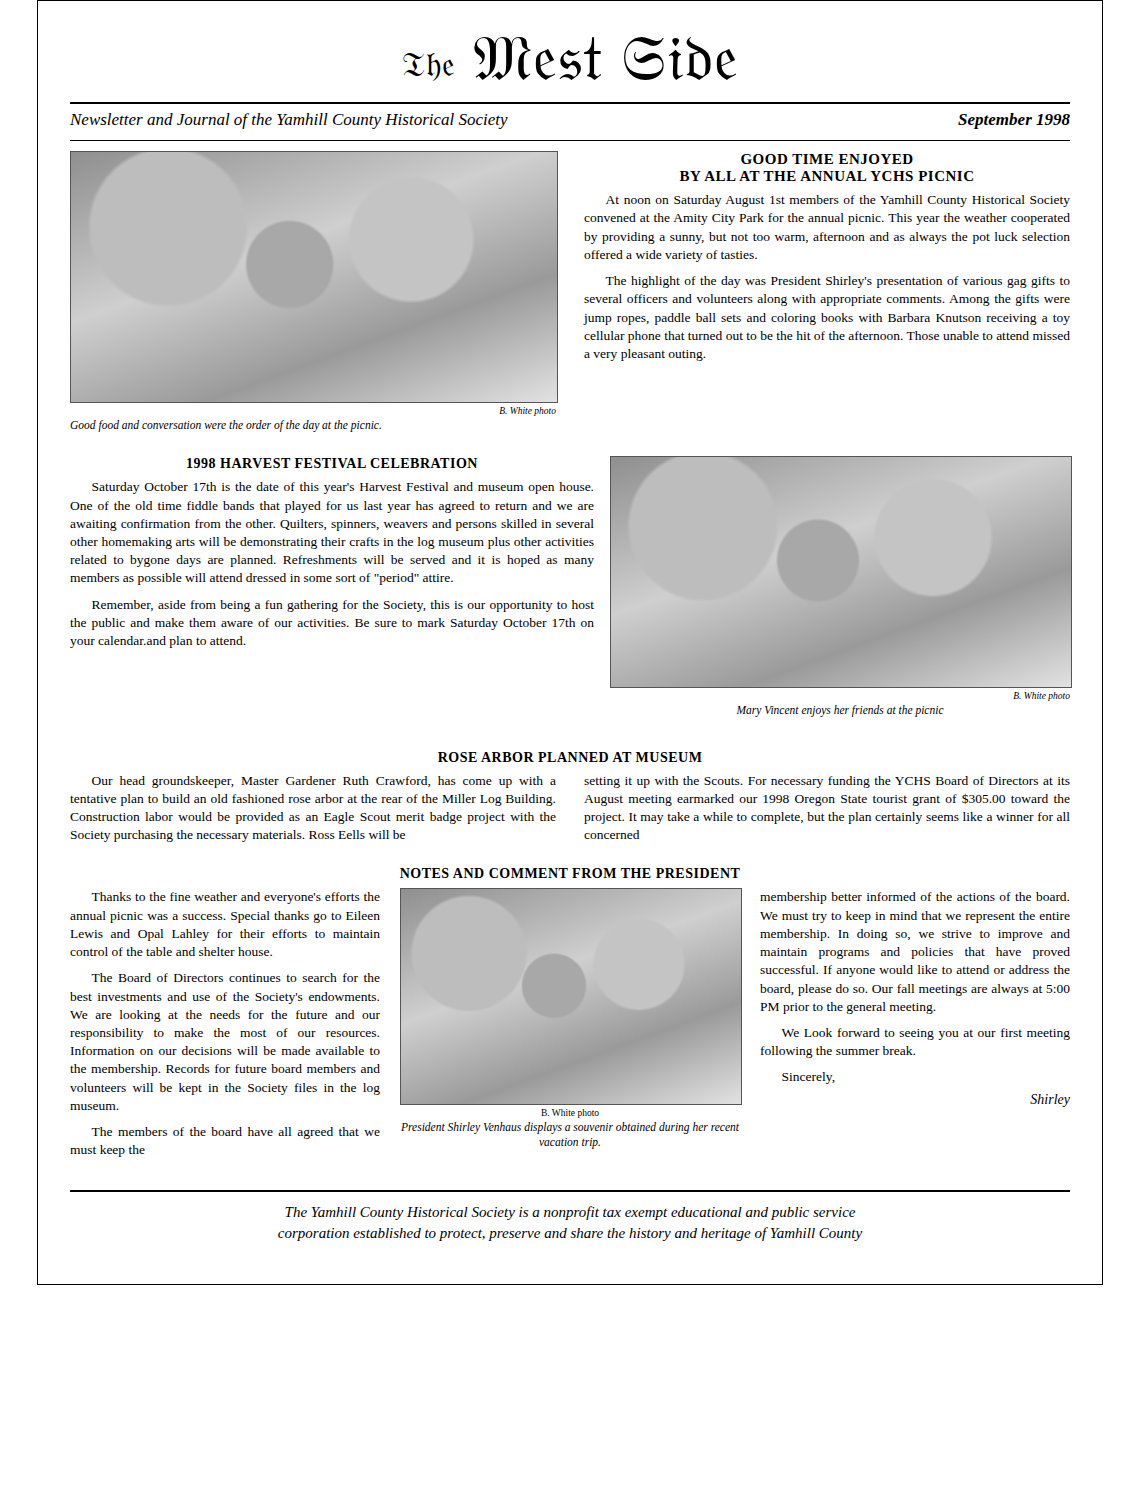𝔗𝔥𝔢 𝔐𝔢𝔰𝔱 𝔖𝔦𝔡𝔢
Newsletter and Journal of the Yamhill County Historical Society
September 1998
B. White photo
Good food and conversation were the order of the day at the picnic.
Good Time Enjoyed
by All at the Annual YCHS Picnic
At noon on Saturday August 1st members of the Yamhill County Historical Society convened at the Amity City Park for the annual picnic. This year the weather cooperated by providing a sunny, but not too warm, afternoon and as always the pot luck selection offered a wide variety of tasties.
The highlight of the day was President Shirley's presentation of various gag gifts to several officers and volunteers along with appropriate comments. Among the gifts were jump ropes, paddle ball sets and coloring books with Barbara Knutson receiving a toy cellular phone that turned out to be the hit of the afternoon. Those unable to attend missed a very pleasant outing.
B. White photo
Mary Vincent enjoys her friends at the picnic
1998 Harvest Festival Celebration
Saturday October 17th is the date of this year's Harvest Festival and museum open house. One of the old time fiddle bands that played for us last year has agreed to return and we are awaiting confirmation from the other. Quilters, spinners, weavers and persons skilled in several other homemaking arts will be demonstrating their crafts in the log museum plus other activities related to bygone days are planned. Refreshments will be served and it is hoped as many members as possible will attend dressed in some sort of "period" attire.
Remember, aside from being a fun gathering for the Society, this is our opportunity to host the public and make them aware of our activities. Be sure to mark Saturday October 17th on your calendar.and plan to attend.
Rose Arbor Planned at Museum
Our head groundskeeper, Master Gardener Ruth Crawford, has come up with a tentative plan to build an old fashioned rose arbor at the rear of the Miller Log Building. Construction labor would be provided as an Eagle Scout merit badge project with the Society purchasing the necessary materials. Ross Eells will be
setting it up with the Scouts. For necessary funding the YCHS Board of Directors at its August meeting earmarked our 1998 Oregon State tourist grant of $305.00 toward the project. It may take a while to complete, but the plan certainly seems like a winner for all concerned
Notes and Comment from the President
Thanks to the fine weather and everyone's efforts the annual picnic was a success. Special thanks go to Eileen Lewis and Opal Lahley for their efforts to maintain control of the table and shelter house.
The Board of Directors continues to search for the best investments and use of the Society's endowments. We are looking at the needs for the future and our responsibility to make the most of our resources. Information on our decisions will be made available to the membership. Records for future board members and volunteers will be kept in the Society files in the log museum.
The members of the board have all agreed that we must keep the
B. White photo
President Shirley Venhaus displays a souvenir obtained during her recent vacation trip.
membership better informed of the actions of the board. We must try to keep in mind that we represent the entire membership. In doing so, we strive to improve and maintain programs and policies that have proved successful. If anyone would like to attend or address the board, please do so. Our fall meetings are always at 5:00 PM prior to the general meeting.
We Look forward to seeing you at our first meeting following the summer break.
Sincerely,
Shirley
The Yamhill County Historical Society is a nonprofit tax exempt educational and public service
corporation established to protect, preserve and share the history and heritage of Yamhill County